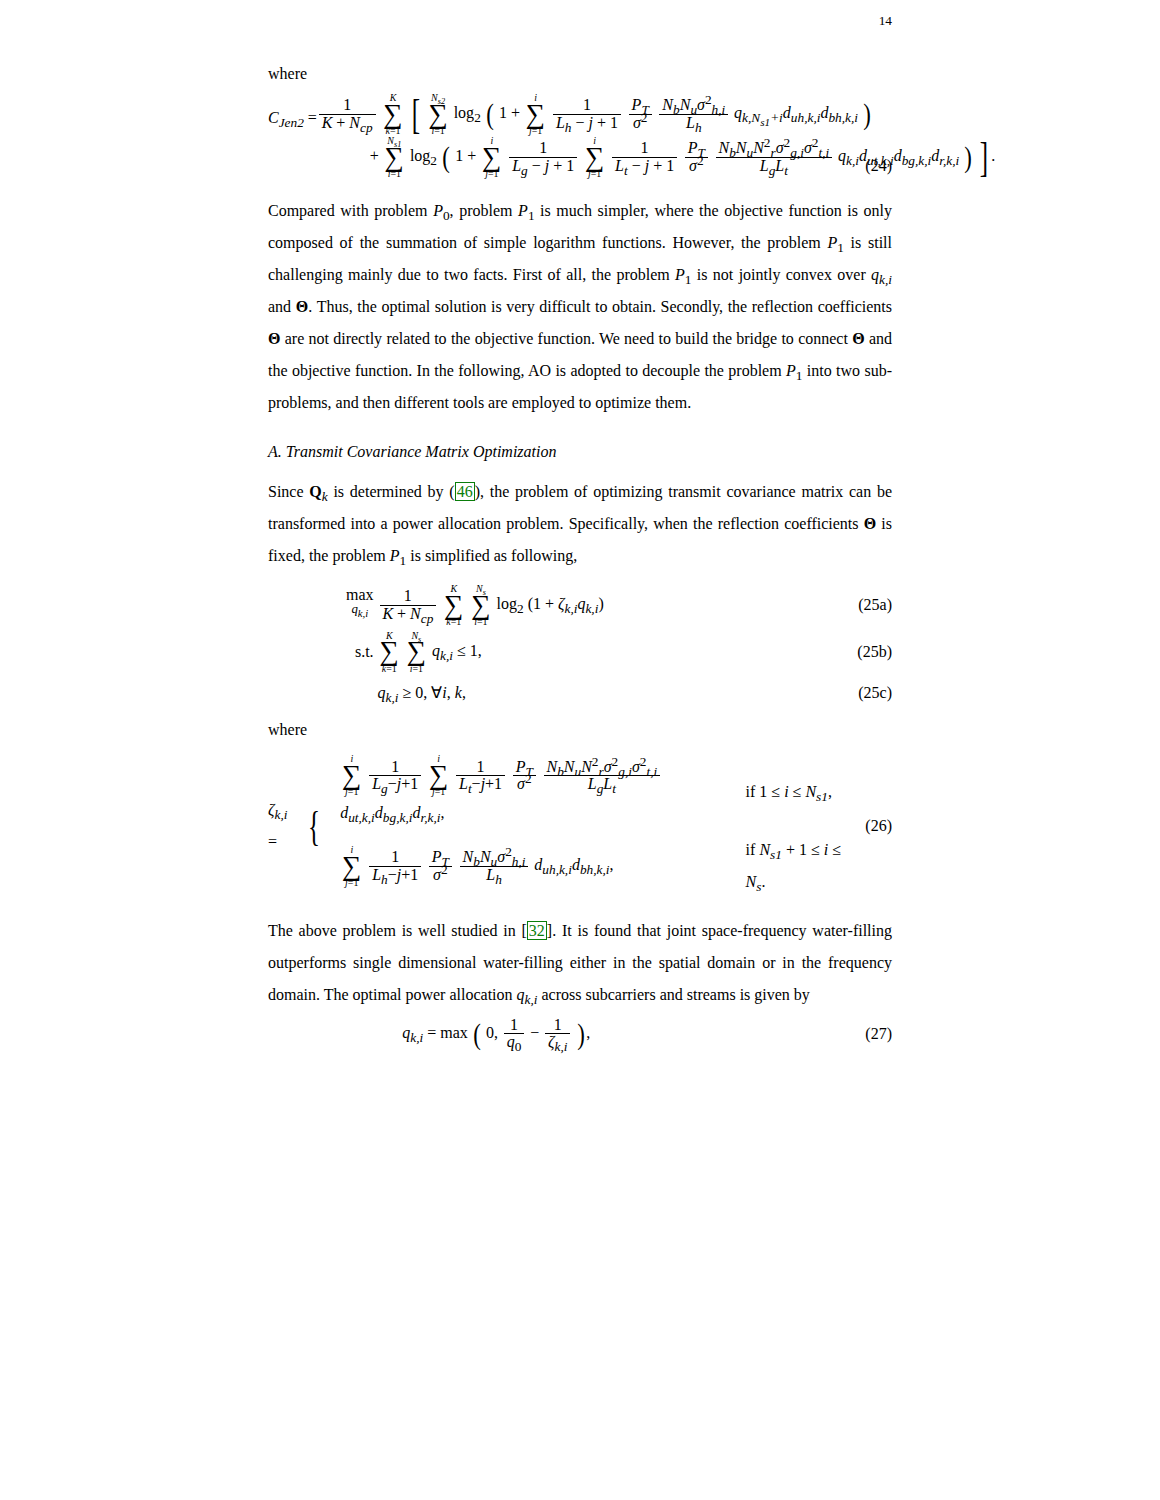14
where
CJen2 =
1 K + Ncp K∑k=1 [ Ns2∑i=1 log2 ( 1 + i∑j=1 1 Lh − j + 1 PT σ2 NbNuσ2h,i Lh qk,Ns1+iduh,k,idbh,k,i )
+ Ns1∑i=1 log2 ( 1 + i∑j=1 1 Lg − j + 1 i∑j=1 1 Lt − j + 1 PT σ2 NbNuN2rσ2g,iσ2t,i LgLt qk,idut,k,idbg,k,idr,k,i ) ].
(24)
Compared with problem P0, problem P1 is much simpler, where the objective function is only composed of the summation of simple logarithm functions. However, the problem P1 is still challenging mainly due to two facts. First of all, the problem P1 is not jointly convex over qk,i and Θ. Thus, the optimal solution is very difficult to obtain. Secondly, the reflection coefficients Θ are not directly related to the objective function. We need to build the bridge to connect Θ and the objective function. In the following, AO is adopted to decouple the problem P1 into two sub-problems, and then different tools are employed to optimize them.
A. Transmit Covariance Matrix Optimization
Since Qk is determined by (46), the problem of optimizing transmit covariance matrix can be transformed into a power allocation problem. Specifically, when the reflection coefficients Θ is fixed, the problem P1 is simplified as following,
| max q k,i | 1 K + N cp K ∑ k =1 N s ∑ i =1 log 2 (1 + ζ k,i q k,i ) | (25a) |
| s.t. | K ∑ k =1 N s ∑ i =1 q k,i ≤ 1, | (25b) |
| | q k,i ≥ 0, ∀ i , k , | (25c) |
where
ζk,i = {
| i ∑ j =1 1 L g − j +1 i ∑ j =1 1 L t − j +1 P T σ 2 N b N u N 2 r σ 2 g,i σ 2 t,i L g L t d ut,k,i d bg,k,i d r,k,i , | if 1 ≤ i ≤ N s1 , |
| i ∑ j =1 1 L h − j +1 P T σ 2 N b N u σ 2 h,i L h d uh,k,i d bh,k,i , | if N s1 + 1 ≤ i ≤ N s . |
(26)
The above problem is well studied in [32]. It is found that joint space-frequency water-filling outperforms single dimensional water-filling either in the spatial domain or in the frequency domain. The optimal power allocation qk,i across subcarriers and streams is given by
qk,i = max ( 0, 1 q0 − 1 ζk,i ), (27)